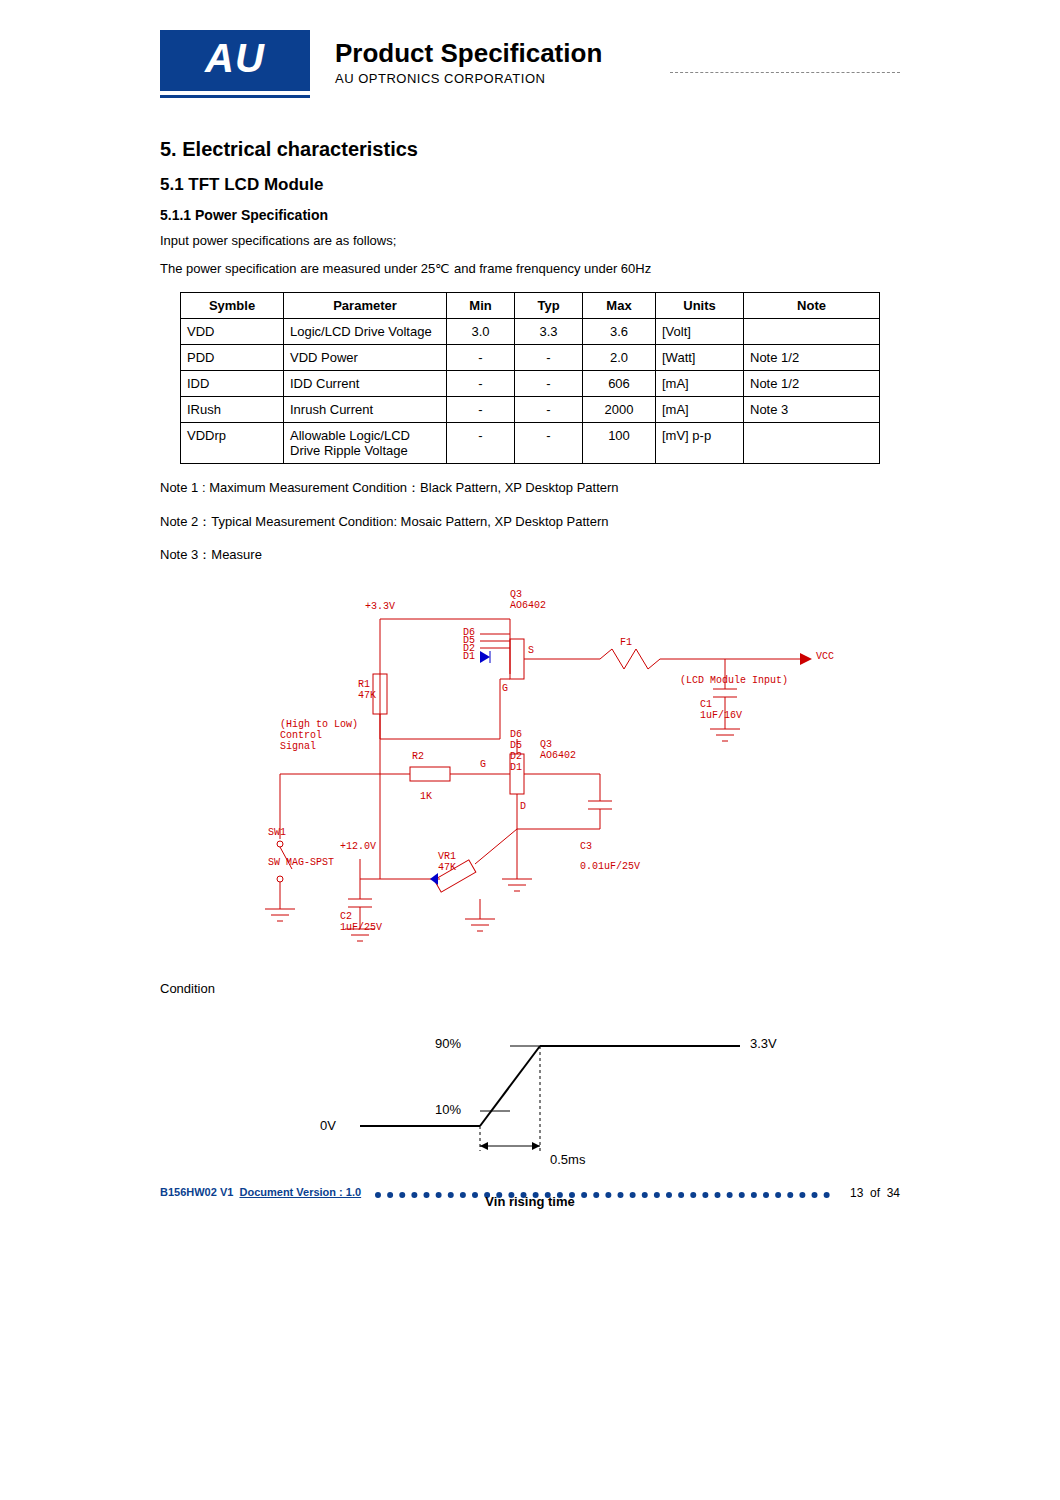AU
Product Specification
AU OPTRONICS CORPORATION
5. Electrical characteristics
5.1 TFT LCD Module
5.1.1 Power Specification
Input power specifications are as follows;
The power specification are measured under 25℃ and frame frenquency under 60Hz
| Symble | Parameter | Min | Typ | Max | Units | Note |
| --- | --- | --- | --- | --- | --- | --- |
| VDD | Logic/LCD Drive Voltage | 3.0 | 3.3 | 3.6 | [Volt] | |
| PDD | VDD Power | - | - | 2.0 | [Watt] | Note 1/2 |
| IDD | IDD Current | - | - | 606 | [mA] | Note 1/2 |
| IRush | Inrush Current | - | - | 2000 | [mA] | Note 3 |
| VDDrp | Allowable Logic/LCD Drive Ripple Voltage | - | - | 100 | [mV] p-p | |
Note 1 : Maximum Measurement Condition：Black Pattern, XP Desktop Pattern
Note 2：Typical Measurement Condition: Mosaic Pattern, XP Desktop Pattern
Note 3：Measure
+3.3V Q3
AO6402 D6 D5 D2 D1 S F1 VCC C1
1uF/16V (LCD Module Input) R1
47K G (High to Low)
Control
Signal R2 1K G D6
D5
D2
D1 Q3
AO6402 D SW1 SW MAG-SPST +12.0V C2
1uF/25V VR1
47K C3 0.01uF/25V
Condition
90% 10% 0V 3.3V 0.5ms
B156HW02 V1 Document Version : 1.0
Vin rising time
13 of 34